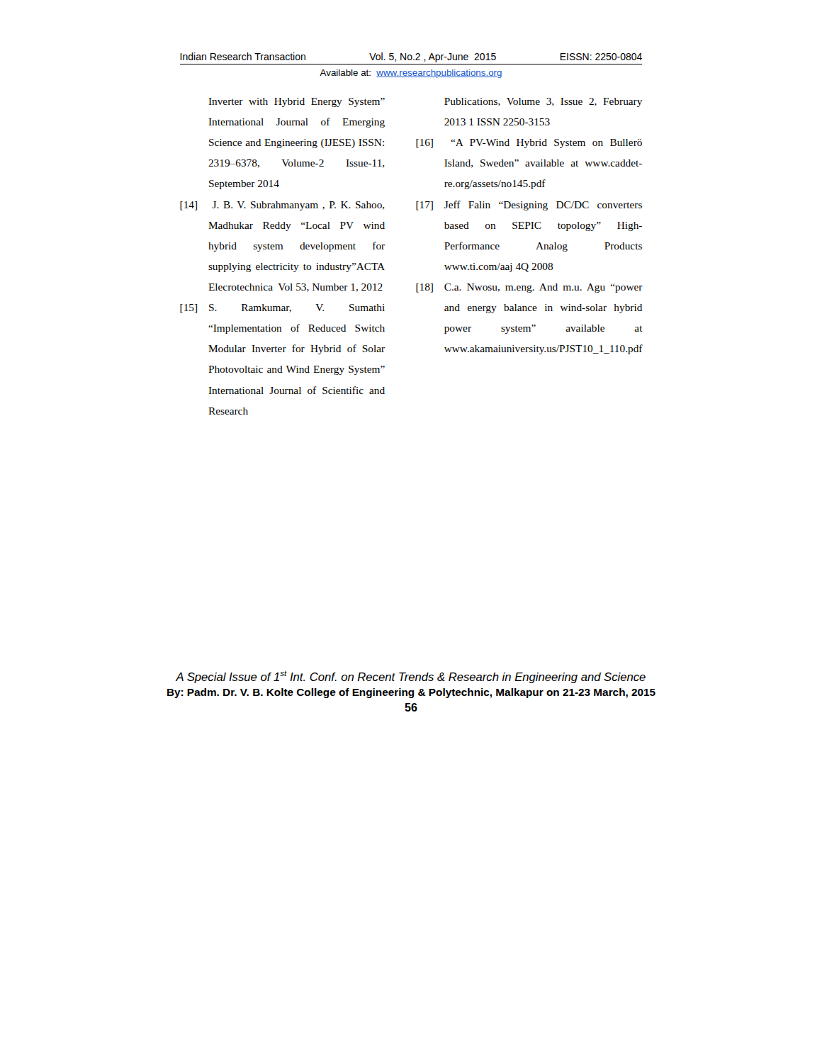Indian Research Transaction
Vol. 5, No.2 , Apr-June 2015
EISSN: 2250-0804
Available at: www.researchpublications.org
Inverter with Hybrid Energy System” International Journal of Emerging Science and Engineering (IJESE) ISSN: 2319–6378, Volume-2 Issue-11, September 2014
[14] J. B. V. Subrahmanyam , P. K. Sahoo, Madhukar Reddy “Local PV wind hybrid system development for supplying electricity to industry”ACTA Elecrotechnica Vol 53, Number 1, 2012
[15] S. Ramkumar, V. Sumathi “Implementation of Reduced Switch Modular Inverter for Hybrid of Solar Photovoltaic and Wind Energy System” International Journal of Scientific and Research
Publications, Volume 3, Issue 2, February 2013 1 ISSN 2250-3153
[16] “A PV-Wind Hybrid System on Bullerö Island, Sweden” available at www.caddet-re.org/assets/no145.pdf
[17] Jeff Falin “Designing DC/DC converters based on SEPIC topology” High-Performance Analog Products www.ti.com/aaj 4Q 2008
[18] C.a. Nwosu, m.eng. And m.u. Agu “power and energy balance in wind-solar hybrid power system” available at www.akamaiuniversity.us/PJST10_1_110.pdf
A Special Issue of 1st Int. Conf. on Recent Trends & Research in Engineering and Science
By: Padm. Dr. V. B. Kolte College of Engineering & Polytechnic, Malkapur on 21-23 March, 2015
56